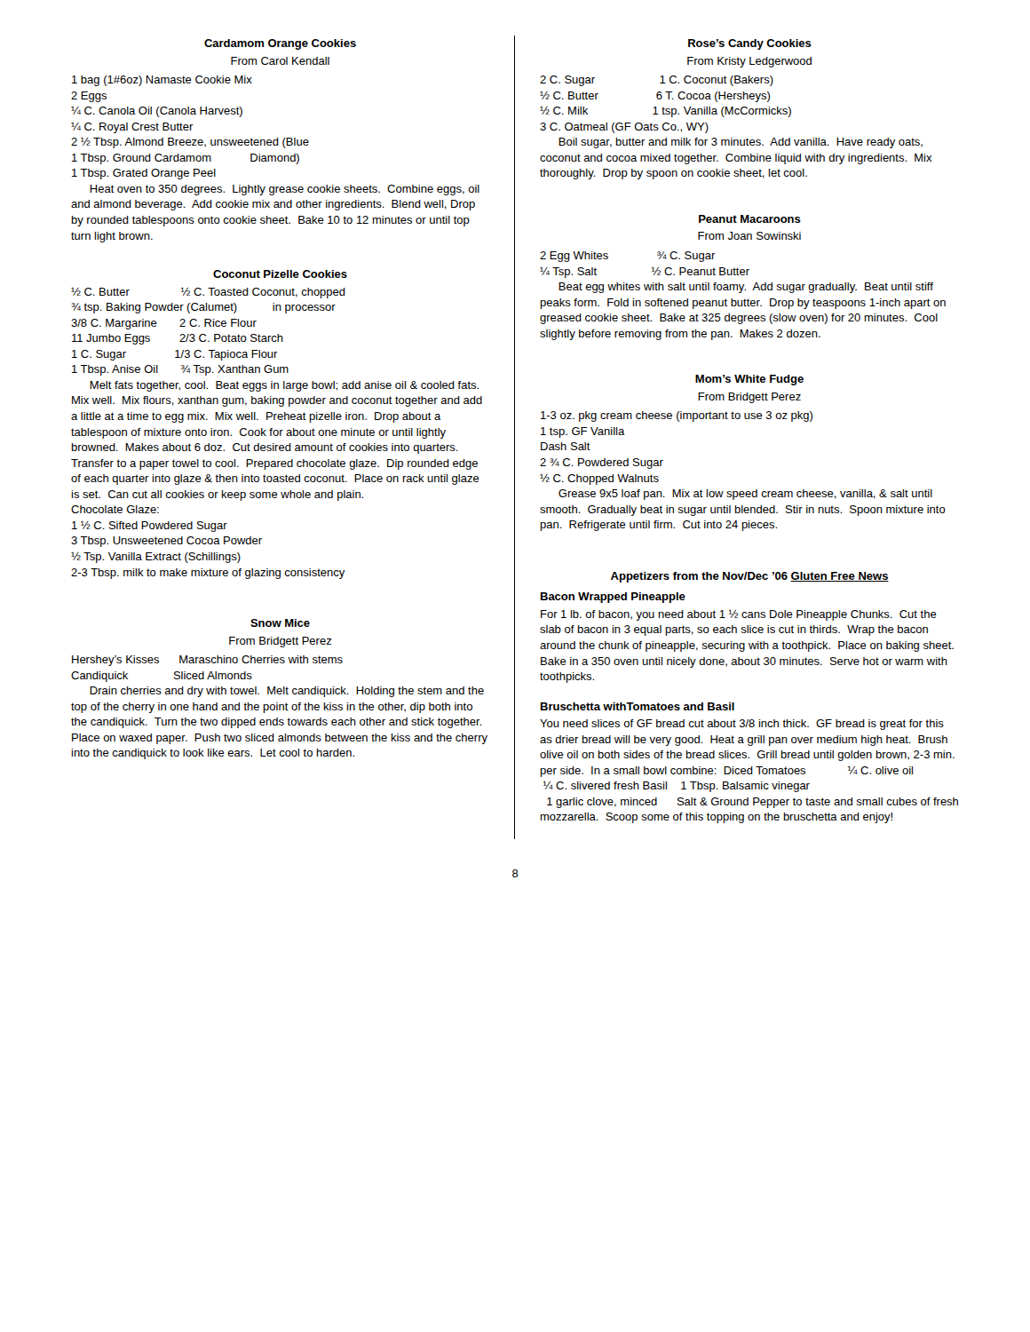Cardamom Orange Cookies
From Carol Kendall
1 bag (1#6oz) Namaste Cookie Mix 2 Eggs ¼ C. Canola Oil (Canola Harvest) ¼ C. Royal Crest Butter 2 ½ Tbsp. Almond Breeze, unsweetened (Blue 1 Tbsp. Ground Cardamom Diamond) 1 Tbsp. Grated Orange Peel
Heat oven to 350 degrees. Lightly grease cookie sheets. Combine eggs, oil and almond beverage. Add cookie mix and other ingredients. Blend well, Drop by rounded tablespoons onto cookie sheet. Bake 10 to 12 minutes or until top turn light brown.
Coconut Pizelle Cookies
½ C. Butter ½ C. Toasted Coconut, chopped ¾ tsp. Baking Powder (Calumet) in processor 3/8 C. Margarine 2 C. Rice Flour 11 Jumbo Eggs 2/3 C. Potato Starch 1 C. Sugar 1/3 C. Tapioca Flour 1 Tbsp. Anise Oil ¾ Tsp. Xanthan Gum
Melt fats together, cool. Beat eggs in large bowl; add anise oil & cooled fats. Mix well. Mix flours, xanthan gum, baking powder and coconut together and add a little at a time to egg mix. Mix well. Preheat pizelle iron. Drop about a tablespoon of mixture onto iron. Cook for about one minute or until lightly browned. Makes about 6 doz. Cut desired amount of cookies into quarters. Transfer to a paper towel to cool. Prepared chocolate glaze. Dip rounded edge of each quarter into glaze & then into toasted coconut. Place on rack until glaze is set. Can cut all cookies or keep some whole and plain.
Chocolate Glaze:
1 ½ C. Sifted Powdered Sugar 3 Tbsp. Unsweetened Cocoa Powder ½ Tsp. Vanilla Extract (Schillings) 2-3 Tbsp. milk to make mixture of glazing consistency
Snow Mice
From Bridgett Perez
Hershey’s Kisses Maraschino Cherries with stems Candiquick Sliced Almonds
Drain cherries and dry with towel. Melt candiquick. Holding the stem and the top of the cherry in one hand and the point of the kiss in the other, dip both into the candiquick. Turn the two dipped ends towards each other and stick together. Place on waxed paper. Push two sliced almonds between the kiss and the cherry into the candiquick to look like ears. Let cool to harden.
Rose’s Candy Cookies
From Kristy Ledgerwood
2 C. Sugar 1 C. Coconut (Bakers) ½ C. Butter 6 T. Cocoa (Hersheys) ½ C. Milk 1 tsp. Vanilla (McCormicks) 3 C. Oatmeal (GF Oats Co., WY)
Boil sugar, butter and milk for 3 minutes. Add vanilla. Have ready oats, coconut and cocoa mixed together. Combine liquid with dry ingredients. Mix thoroughly. Drop by spoon on cookie sheet, let cool.
Peanut Macaroons
From Joan Sowinski
2 Egg Whites ¾ C. Sugar ¼ Tsp. Salt ½ C. Peanut Butter
Beat egg whites with salt until foamy. Add sugar gradually. Beat until stiff peaks form. Fold in softened peanut butter. Drop by teaspoons 1-inch apart on greased cookie sheet. Bake at 325 degrees (slow oven) for 20 minutes. Cool slightly before removing from the pan. Makes 2 dozen.
Mom’s White Fudge
From Bridgett Perez
1-3 oz. pkg cream cheese (important to use 3 oz pkg) 1 tsp. GF Vanilla Dash Salt 2 ¾ C. Powdered Sugar ½ C. Chopped Walnuts
Grease 9x5 loaf pan. Mix at low speed cream cheese, vanilla, & salt until smooth. Gradually beat in sugar until blended. Stir in nuts. Spoon mixture into pan. Refrigerate until firm. Cut into 24 pieces.
Appetizers from the Nov/Dec ’06 Gluten Free News
Bacon Wrapped Pineapple
For 1 lb. of bacon, you need about 1 ½ cans Dole Pineapple Chunks. Cut the slab of bacon in 3 equal parts, so each slice is cut in thirds. Wrap the bacon around the chunk of pineapple, securing with a toothpick. Place on baking sheet. Bake in a 350 oven until nicely done, about 30 minutes. Serve hot or warm with toothpicks.
Bruschetta withTomatoes and Basil
You need slices of GF bread cut about 3/8 inch thick. GF bread is great for this as drier bread will be very good. Heat a grill pan over medium high heat. Brush olive oil on both sides of the bread slices. Grill bread until golden brown, 2-3 min. per side. In a small bowl combine: Diced Tomatoes ¼ C. olive oil
¼ C. slivered fresh Basil 1 Tbsp. Balsamic vinegar
1 garlic clove, minced Salt & Ground Pepper to taste and small cubes of fresh mozzarella. Scoop some of this topping on the bruschetta and enjoy!
8